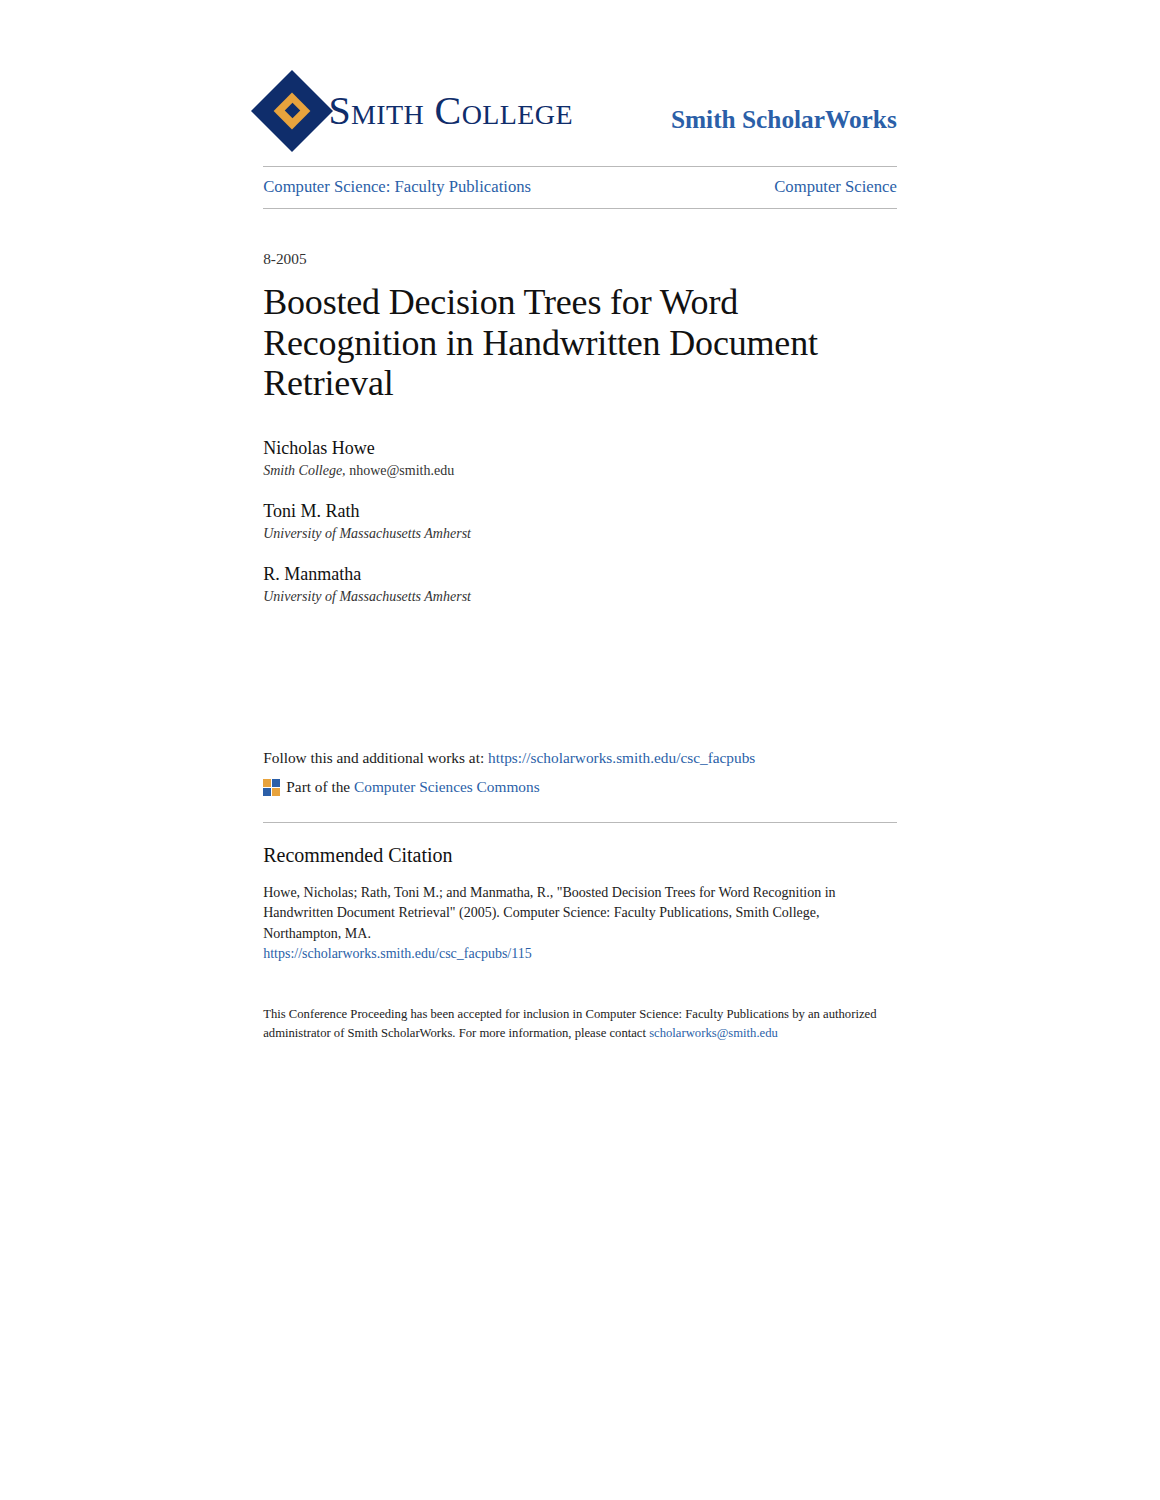Smith College
Smith ScholarWorks
Computer Science: Faculty Publications
Computer Science
8-2005
Boosted Decision Trees for Word Recognition in Handwritten Document Retrieval
Nicholas Howe
Smith College, nhowe@smith.edu
Toni M. Rath
University of Massachusetts Amherst
R. Manmatha
University of Massachusetts Amherst
Follow this and additional works at: https://scholarworks.smith.edu/csc_facpubs
Part of the Computer Sciences Commons
Recommended Citation
Howe, Nicholas; Rath, Toni M.; and Manmatha, R., "Boosted Decision Trees for Word Recognition in Handwritten Document Retrieval" (2005). Computer Science: Faculty Publications, Smith College, Northampton, MA.
https://scholarworks.smith.edu/csc_facpubs/115
This Conference Proceeding has been accepted for inclusion in Computer Science: Faculty Publications by an authorized administrator of Smith ScholarWorks. For more information, please contact scholarworks@smith.edu